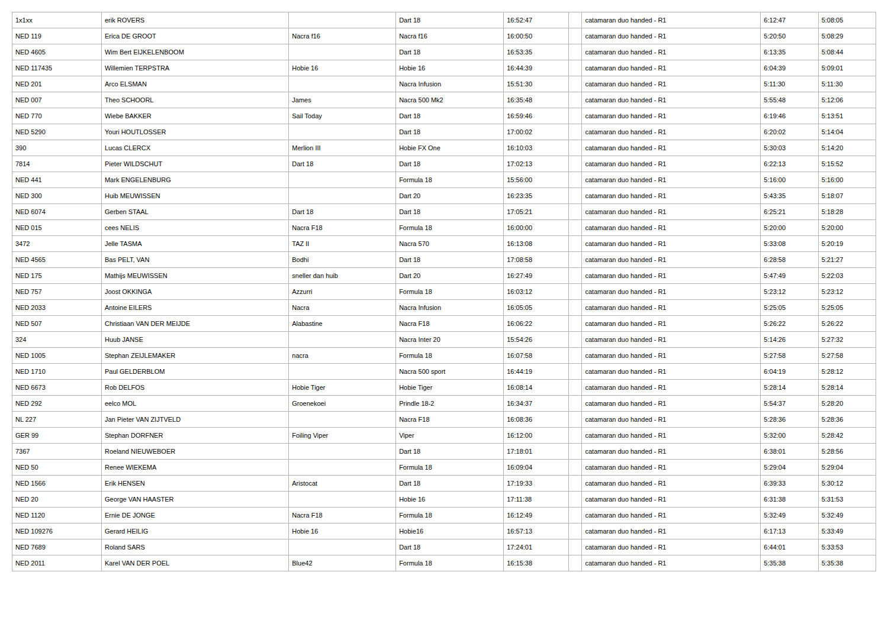| 1x1xx | erik ROVERS | | Dart 18 | 16:52:47 | | catamaran duo handed - R1 | 6:12:47 | 5:08:05 |
| NED 119 | Erica DE GROOT | Nacra f16 | Nacra f16 | 16:00:50 | | catamaran duo handed - R1 | 5:20:50 | 5:08:29 |
| NED 4605 | Wim Bert EIJKELENBOOM | | Dart 18 | 16:53:35 | | catamaran duo handed - R1 | 6:13:35 | 5:08:44 |
| NED 117435 | Willemien TERPSTRA | Hobie 16 | Hobie 16 | 16:44:39 | | catamaran duo handed - R1 | 6:04:39 | 5:09:01 |
| NED 201 | Arco ELSMAN | | Nacra Infusion | 15:51:30 | | catamaran duo handed - R1 | 5:11:30 | 5:11:30 |
| NED 007 | Theo SCHOORL | James | Nacra 500 Mk2 | 16:35:48 | | catamaran duo handed - R1 | 5:55:48 | 5:12:06 |
| NED 770 | Wiebe BAKKER | Sail Today | Dart 18 | 16:59:46 | | catamaran duo handed - R1 | 6:19:46 | 5:13:51 |
| NED 5290 | Youri HOUTLOSSER | | Dart 18 | 17:00:02 | | catamaran duo handed - R1 | 6:20:02 | 5:14:04 |
| 390 | Lucas CLERCX | Merlion III | Hobie FX One | 16:10:03 | | catamaran duo handed - R1 | 5:30:03 | 5:14:20 |
| 7814 | Pieter WILDSCHUT | Dart 18 | Dart 18 | 17:02:13 | | catamaran duo handed - R1 | 6:22:13 | 5:15:52 |
| NED 441 | Mark ENGELENBURG | | Formula 18 | 15:56:00 | | catamaran duo handed - R1 | 5:16:00 | 5:16:00 |
| NED 300 | Huib MEUWISSEN | | Dart 20 | 16:23:35 | | catamaran duo handed - R1 | 5:43:35 | 5:18:07 |
| NED 6074 | Gerben STAAL | Dart 18 | Dart 18 | 17:05:21 | | catamaran duo handed - R1 | 6:25:21 | 5:18:28 |
| NED 015 | cees NELIS | Nacra F18 | Formula 18 | 16:00:00 | | catamaran duo handed - R1 | 5:20:00 | 5:20:00 |
| 3472 | Jelle TASMA | TAZ II | Nacra 570 | 16:13:08 | | catamaran duo handed - R1 | 5:33:08 | 5:20:19 |
| NED 4565 | Bas PELT, VAN | Bodhi | Dart 18 | 17:08:58 | | catamaran duo handed - R1 | 6:28:58 | 5:21:27 |
| NED 175 | Mathijs MEUWISSEN | sneller dan huib | Dart 20 | 16:27:49 | | catamaran duo handed - R1 | 5:47:49 | 5:22:03 |
| NED 757 | Joost OKKINGA | Azzurri | Formula 18 | 16:03:12 | | catamaran duo handed - R1 | 5:23:12 | 5:23:12 |
| NED 2033 | Antoine EILERS | Nacra | Nacra Infusion | 16:05:05 | | catamaran duo handed - R1 | 5:25:05 | 5:25:05 |
| NED 507 | Christiaan VAN DER MEIJDE | Alabastine | Nacra F18 | 16:06:22 | | catamaran duo handed - R1 | 5:26:22 | 5:26:22 |
| 324 | Huub JANSE | | Nacra Inter 20 | 15:54:26 | | catamaran duo handed - R1 | 5:14:26 | 5:27:32 |
| NED 1005 | Stephan ZEIJLEMAKER | nacra | Formula 18 | 16:07:58 | | catamaran duo handed - R1 | 5:27:58 | 5:27:58 |
| NED 1710 | Paul GELDERBLOM | | Nacra 500 sport | 16:44:19 | | catamaran duo handed - R1 | 6:04:19 | 5:28:12 |
| NED 6673 | Rob DELFOS | Hobie Tiger | Hobie Tiger | 16:08:14 | | catamaran duo handed - R1 | 5:28:14 | 5:28:14 |
| NED 292 | eelco MOL | Groenekoei | Prindle 18-2 | 16:34:37 | | catamaran duo handed - R1 | 5:54:37 | 5:28:20 |
| NL 227 | Jan Pieter VAN ZIJTVELD | | Nacra F18 | 16:08:36 | | catamaran duo handed - R1 | 5:28:36 | 5:28:36 |
| GER 99 | Stephan DORFNER | Foiling Viper | Viper | 16:12:00 | | catamaran duo handed - R1 | 5:32:00 | 5:28:42 |
| 7367 | Roeland NIEUWEBOER | | Dart 18 | 17:18:01 | | catamaran duo handed - R1 | 6:38:01 | 5:28:56 |
| NED 50 | Renee WIEKEMA | | Formula 18 | 16:09:04 | | catamaran duo handed - R1 | 5:29:04 | 5:29:04 |
| NED 1566 | Erik HENSEN | Aristocat | Dart 18 | 17:19:33 | | catamaran duo handed - R1 | 6:39:33 | 5:30:12 |
| NED 20 | George VAN HAASTER | | Hobie 16 | 17:11:38 | | catamaran duo handed - R1 | 6:31:38 | 5:31:53 |
| NED 1120 | Ernie DE JONGE | Nacra F18 | Formula 18 | 16:12:49 | | catamaran duo handed - R1 | 5:32:49 | 5:32:49 |
| NED 109276 | Gerard HEILIG | Hobie 16 | Hobie16 | 16:57:13 | | catamaran duo handed - R1 | 6:17:13 | 5:33:49 |
| NED 7689 | Roland SARS | | Dart 18 | 17:24:01 | | catamaran duo handed - R1 | 6:44:01 | 5:33:53 |
| NED 2011 | Karel VAN DER POEL | Blue42 | Formula 18 | 16:15:38 | | catamaran duo handed - R1 | 5:35:38 | 5:35:38 |